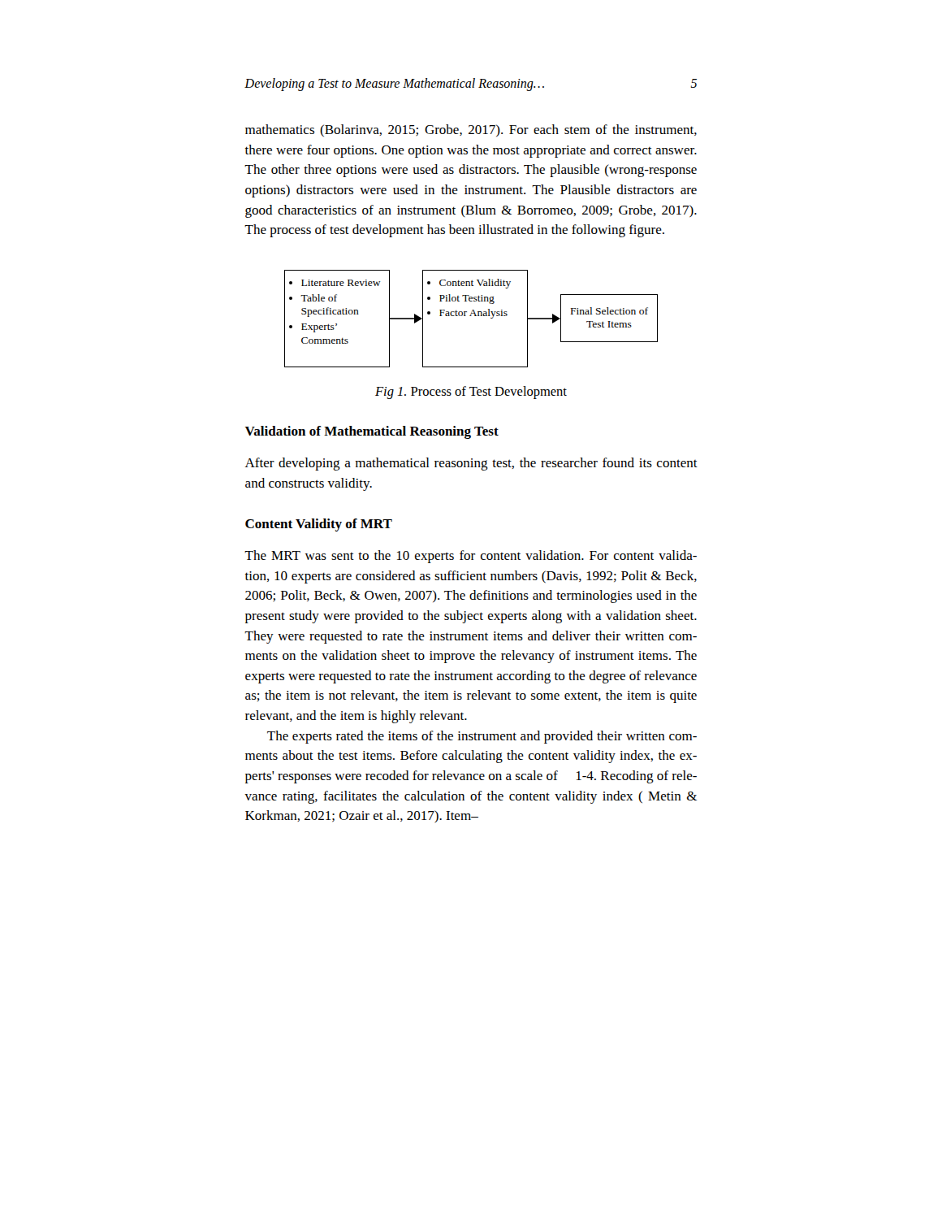Developing a Test to Measure Mathematical Reasoning… 5
mathematics (Bolarinva, 2015; Grobe, 2017). For each stem of the instrument, there were four options. One option was the most appropriate and correct answer. The other three options were used as distractors. The plausible (wrong-response options) distractors were used in the instrument. The Plausible distractors are good characteristics of an instrument (Blum & Borromeo, 2009; Grobe, 2017). The process of test development has been illustrated in the following figure.
Literature Review
Table of Specification
Experts’ Comments
Content Validity
Pilot Testing
Factor Analysis
Final Selection of Test Items
Fig 1. Process of Test Development
Validation of Mathematical Reasoning Test
After developing a mathematical reasoning test, the researcher found its content and constructs validity.
Content Validity of MRT
The MRT was sent to the 10 experts for content validation. For content validation, 10 experts are considered as sufficient numbers (Davis, 1992; Polit & Beck, 2006; Polit, Beck, & Owen, 2007). The definitions and terminologies used in the present study were provided to the subject experts along with a validation sheet. They were requested to rate the instrument items and deliver their written comments on the validation sheet to improve the relevancy of instrument items. The experts were requested to rate the instrument according to the degree of relevance as; the item is not relevant, the item is relevant to some extent, the item is quite relevant, and the item is highly relevant.
The experts rated the items of the instrument and provided their written comments about the test items. Before calculating the content validity index, the experts' responses were recoded for relevance on a scale of 1-4. Recoding of relevance rating, facilitates the calculation of the content validity index ( Metin & Korkman, 2021; Ozair et al., 2017). Item–